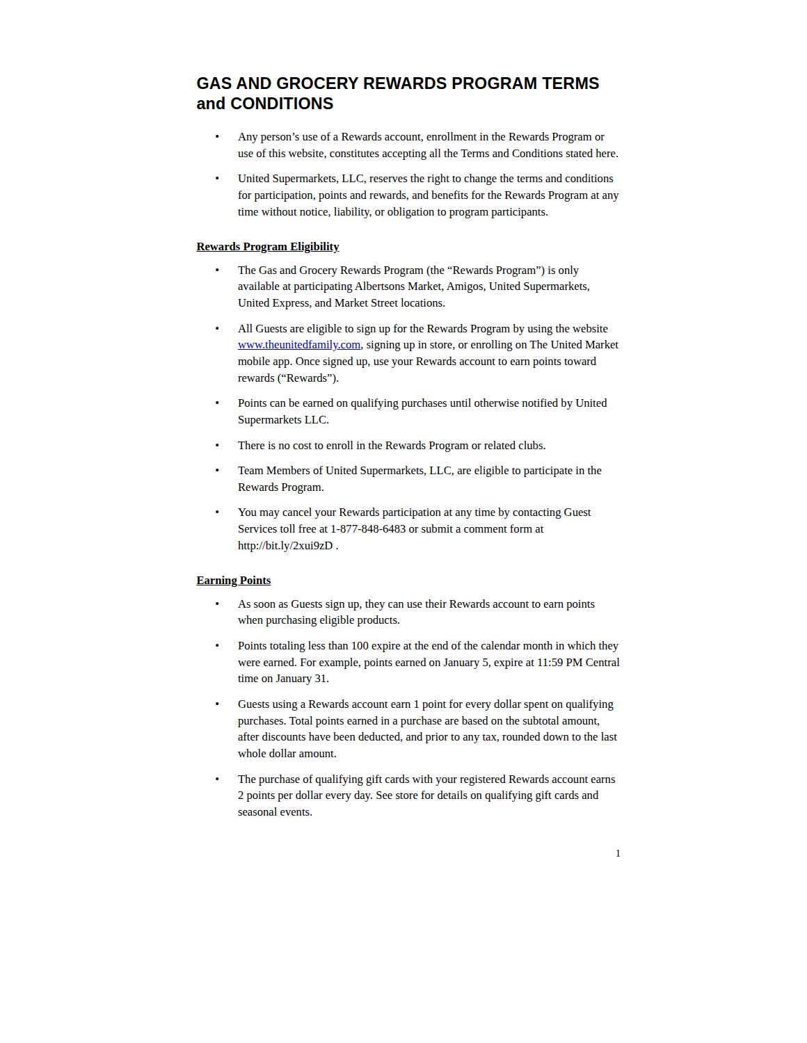GAS AND GROCERY REWARDS PROGRAM TERMS and CONDITIONS
Any person’s use of a Rewards account, enrollment in the Rewards Program or use of this website, constitutes accepting all the Terms and Conditions stated here.
United Supermarkets, LLC, reserves the right to change the terms and conditions for participation, points and rewards, and benefits for the Rewards Program at any time without notice, liability, or obligation to program participants.
Rewards Program Eligibility
The Gas and Grocery Rewards Program (the “Rewards Program”) is only available at participating Albertsons Market, Amigos, United Supermarkets, United Express, and Market Street locations.
All Guests are eligible to sign up for the Rewards Program by using the website www.theunitedfamily.com, signing up in store, or enrolling on The United Market mobile app. Once signed up, use your Rewards account to earn points toward rewards (“Rewards”).
Points can be earned on qualifying purchases until otherwise notified by United Supermarkets LLC.
There is no cost to enroll in the Rewards Program or related clubs.
Team Members of United Supermarkets, LLC, are eligible to participate in the Rewards Program.
You may cancel your Rewards participation at any time by contacting Guest Services toll free at 1-877-848-6483 or submit a comment form at http://bit.ly/2xui9zD .
Earning Points
As soon as Guests sign up, they can use their Rewards account to earn points when purchasing eligible products.
Points totaling less than 100 expire at the end of the calendar month in which they were earned. For example, points earned on January 5, expire at 11:59 PM Central time on January 31.
Guests using a Rewards account earn 1 point for every dollar spent on qualifying purchases. Total points earned in a purchase are based on the subtotal amount, after discounts have been deducted, and prior to any tax, rounded down to the last whole dollar amount.
The purchase of qualifying gift cards with your registered Rewards account earns 2 points per dollar every day. See store for details on qualifying gift cards and seasonal events.
1